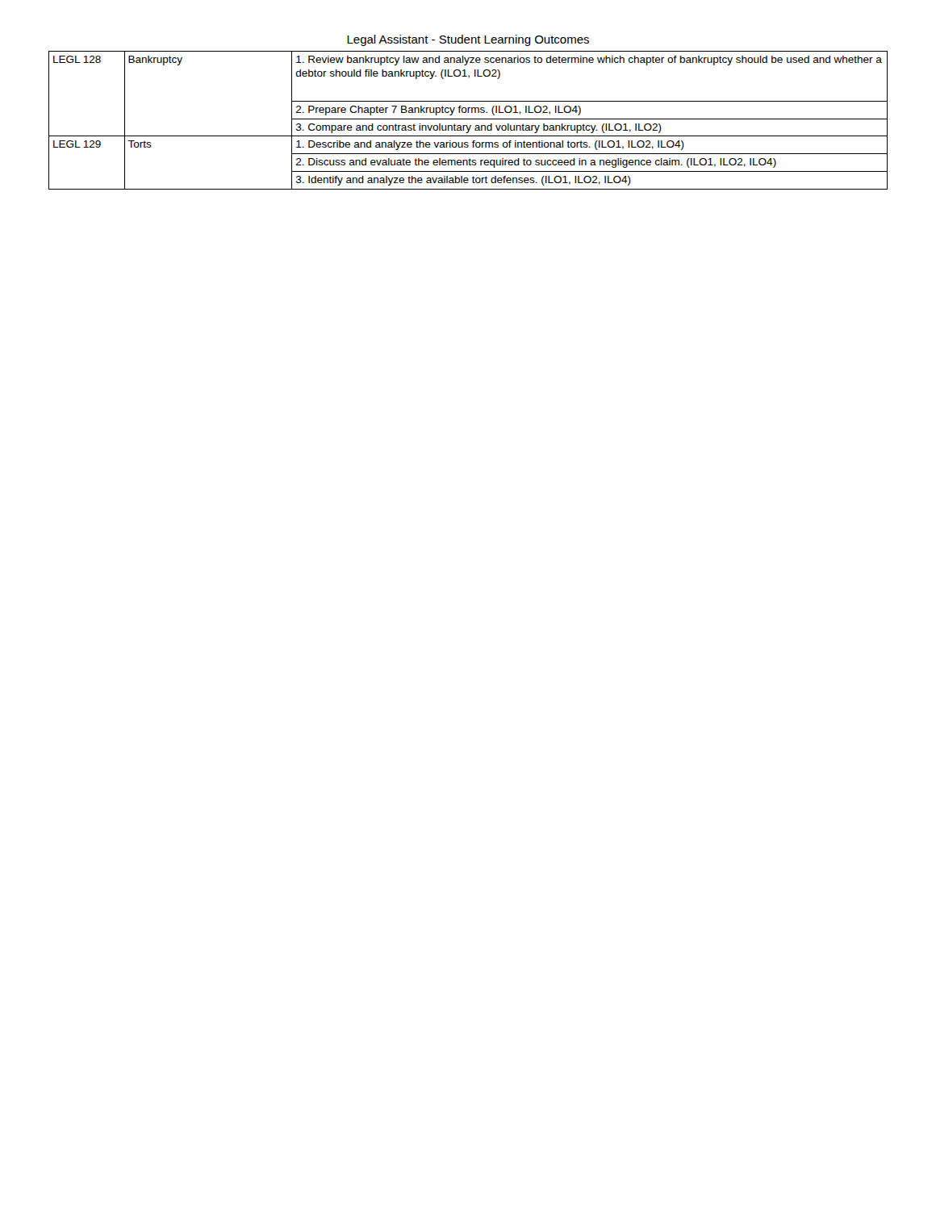Legal Assistant - Student Learning Outcomes
| LEGL 128 | Bankruptcy | 1. Review bankruptcy law and analyze scenarios to determine which chapter of bankruptcy should be used and whether a debtor should file bankruptcy. (ILO1, ILO2) |
| 2. Prepare Chapter 7 Bankruptcy forms. (ILO1, ILO2, ILO4) |
| 3. Compare and contrast involuntary and voluntary bankruptcy. (ILO1, ILO2) |
| LEGL 129 | Torts | 1. Describe and analyze the various forms of intentional torts. (ILO1, ILO2, ILO4) |
| 2. Discuss and evaluate the elements required to succeed in a negligence claim. (ILO1, ILO2, ILO4) |
| 3. Identify and analyze the available tort defenses. (ILO1, ILO2, ILO4) |